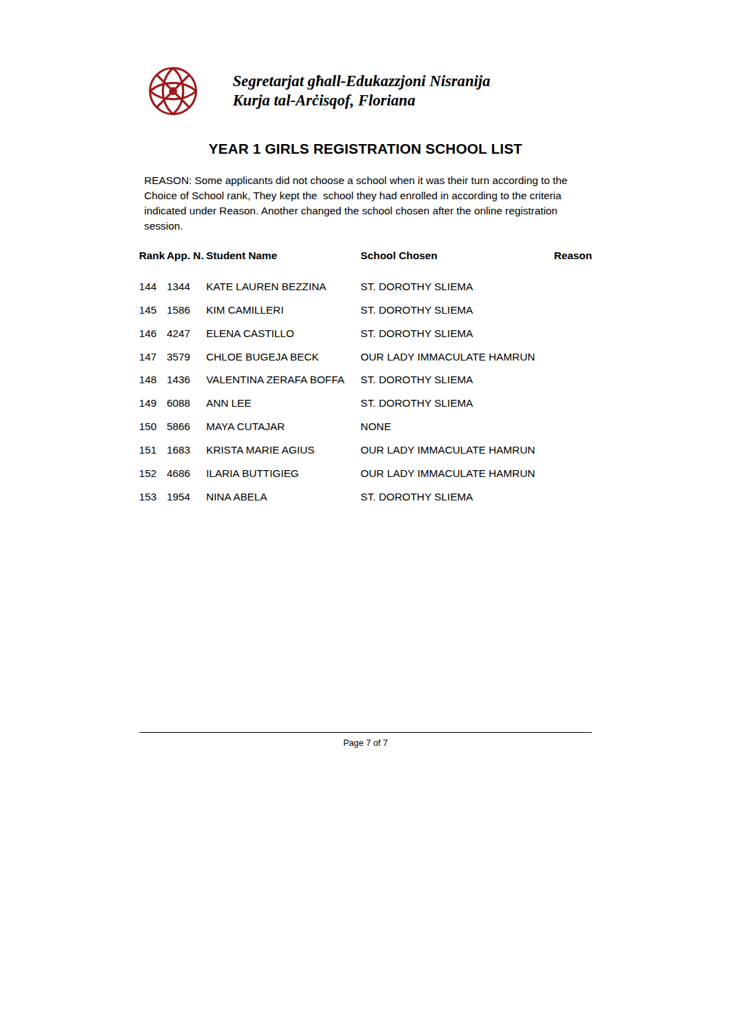Segretarjat għall-Edukazzjoni Nisranija
Kurja tal-Arċisqof, Floriana
YEAR 1 GIRLS REGISTRATION SCHOOL LIST
REASON: Some applicants did not choose a school when it was their turn according to the Choice of School rank, They kept the school they had enrolled in according to the criteria indicated under Reason. Another changed the school chosen after the online registration session.
| Rank | App. N. | Student Name | School Chosen | Reason |
| --- | --- | --- | --- | --- |
| 144 | 1344 | KATE LAUREN BEZZINA | ST. DOROTHY SLIEMA | |
| 145 | 1586 | KIM CAMILLERI | ST. DOROTHY SLIEMA | |
| 146 | 4247 | ELENA CASTILLO | ST. DOROTHY SLIEMA | |
| 147 | 3579 | CHLOE BUGEJA BECK | OUR LADY IMMACULATE HAMRUN | |
| 148 | 1436 | VALENTINA ZERAFA BOFFA | ST. DOROTHY SLIEMA | |
| 149 | 6088 | ANN LEE | ST. DOROTHY SLIEMA | |
| 150 | 5866 | MAYA CUTAJAR | NONE | |
| 151 | 1683 | KRISTA MARIE AGIUS | OUR LADY IMMACULATE HAMRUN | |
| 152 | 4686 | ILARIA BUTTIGIEG | OUR LADY IMMACULATE HAMRUN | |
| 153 | 1954 | NINA ABELA | ST. DOROTHY SLIEMA | |
Page 7 of 7